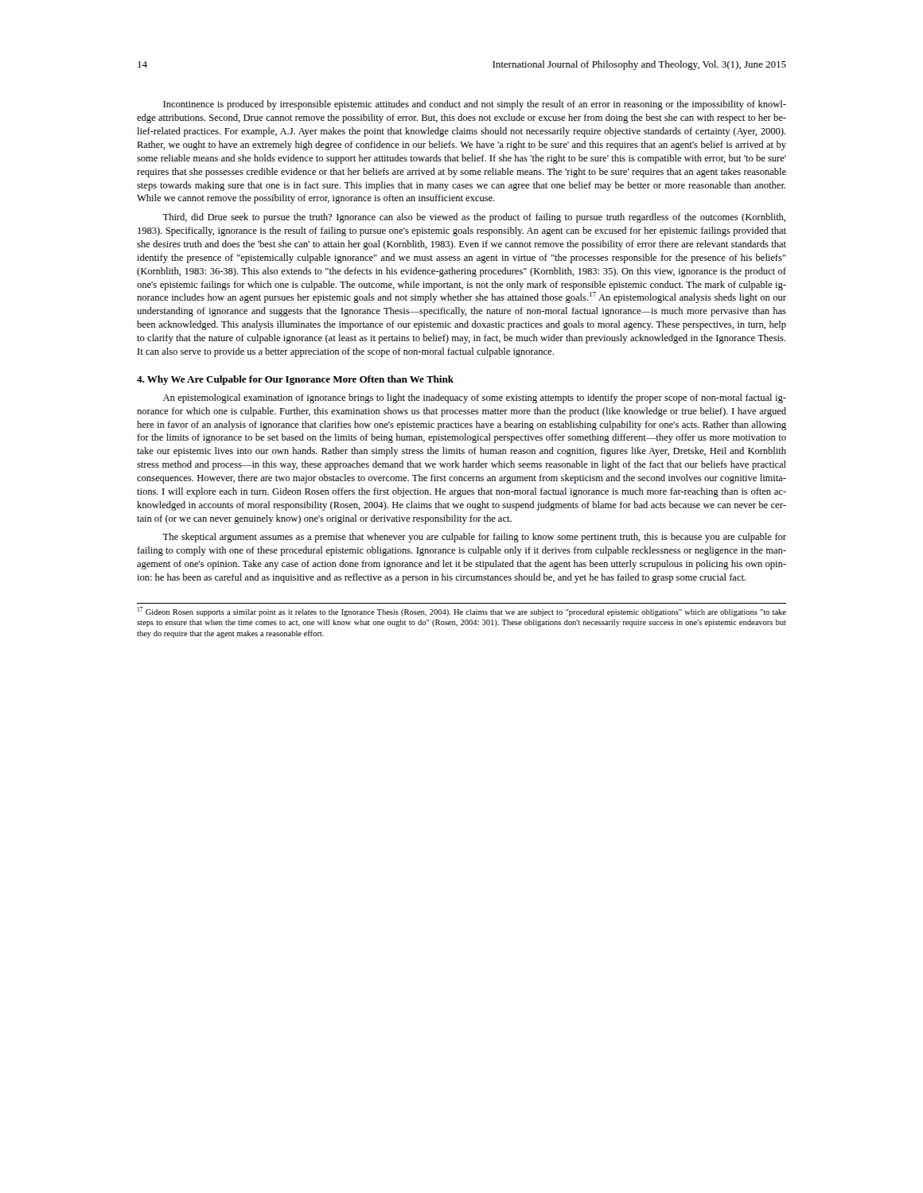14 International Journal of Philosophy and Theology, Vol. 3(1), June 2015
Incontinence is produced by irresponsible epistemic attitudes and conduct and not simply the result of an error in reasoning or the impossibility of knowledge attributions. Second, Drue cannot remove the possibility of error. But, this does not exclude or excuse her from doing the best she can with respect to her belief-related practices. For example, A.J. Ayer makes the point that knowledge claims should not necessarily require objective standards of certainty (Ayer, 2000). Rather, we ought to have an extremely high degree of confidence in our beliefs. We have 'a right to be sure' and this requires that an agent's belief is arrived at by some reliable means and she holds evidence to support her attitudes towards that belief. If she has 'the right to be sure' this is compatible with error, but 'to be sure' requires that she possesses credible evidence or that her beliefs are arrived at by some reliable means. The 'right to be sure' requires that an agent takes reasonable steps towards making sure that one is in fact sure. This implies that in many cases we can agree that one belief may be better or more reasonable than another. While we cannot remove the possibility of error, ignorance is often an insufficient excuse.
Third, did Drue seek to pursue the truth? Ignorance can also be viewed as the product of failing to pursue truth regardless of the outcomes (Kornblith, 1983). Specifically, ignorance is the result of failing to pursue one's epistemic goals responsibly. An agent can be excused for her epistemic failings provided that she desires truth and does the 'best she can' to attain her goal (Kornblith, 1983). Even if we cannot remove the possibility of error there are relevant standards that identify the presence of "epistemically culpable ignorance" and we must assess an agent in virtue of "the processes responsible for the presence of his beliefs" (Kornblith, 1983: 36-38). This also extends to "the defects in his evidence-gathering procedures" (Kornblith, 1983: 35). On this view, ignorance is the product of one's epistemic failings for which one is culpable. The outcome, while important, is not the only mark of responsible epistemic conduct. The mark of culpable ignorance includes how an agent pursues her epistemic goals and not simply whether she has attained those goals.17 An epistemological analysis sheds light on our understanding of ignorance and suggests that the Ignorance Thesis—specifically, the nature of non-moral factual ignorance—is much more pervasive than has been acknowledged. This analysis illuminates the importance of our epistemic and doxastic practices and goals to moral agency. These perspectives, in turn, help to clarify that the nature of culpable ignorance (at least as it pertains to belief) may, in fact, be much wider than previously acknowledged in the Ignorance Thesis. It can also serve to provide us a better appreciation of the scope of non-moral factual culpable ignorance.
4. Why We Are Culpable for Our Ignorance More Often than We Think
An epistemological examination of ignorance brings to light the inadequacy of some existing attempts to identify the proper scope of non-moral factual ignorance for which one is culpable. Further, this examination shows us that processes matter more than the product (like knowledge or true belief). I have argued here in favor of an analysis of ignorance that clarifies how one's epistemic practices have a bearing on establishing culpability for one's acts. Rather than allowing for the limits of ignorance to be set based on the limits of being human, epistemological perspectives offer something different—they offer us more motivation to take our epistemic lives into our own hands. Rather than simply stress the limits of human reason and cognition, figures like Ayer, Dretske, Heil and Kornblith stress method and process—in this way, these approaches demand that we work harder which seems reasonable in light of the fact that our beliefs have practical consequences. However, there are two major obstacles to overcome. The first concerns an argument from skepticism and the second involves our cognitive limitations. I will explore each in turn. Gideon Rosen offers the first objection. He argues that non-moral factual ignorance is much more far-reaching than is often acknowledged in accounts of moral responsibility (Rosen, 2004). He claims that we ought to suspend judgments of blame for bad acts because we can never be certain of (or we can never genuinely know) one's original or derivative responsibility for the act.
The skeptical argument assumes as a premise that whenever you are culpable for failing to know some pertinent truth, this is because you are culpable for failing to comply with one of these procedural epistemic obligations. Ignorance is culpable only if it derives from culpable recklessness or negligence in the management of one's opinion. Take any case of action done from ignorance and let it be stipulated that the agent has been utterly scrupulous in policing his own opinion: he has been as careful and as inquisitive and as reflective as a person in his circumstances should be, and yet he has failed to grasp some crucial fact.
17 Gideon Rosen supports a similar point as it relates to the Ignorance Thesis (Rosen, 2004). He claims that we are subject to "procedural epistemic obligations" which are obligations "to take steps to ensure that when the time comes to act, one will know what one ought to do" (Rosen, 2004: 301). These obligations don't necessarily require success in one's epistemic endeavors but they do require that the agent makes a reasonable effort.